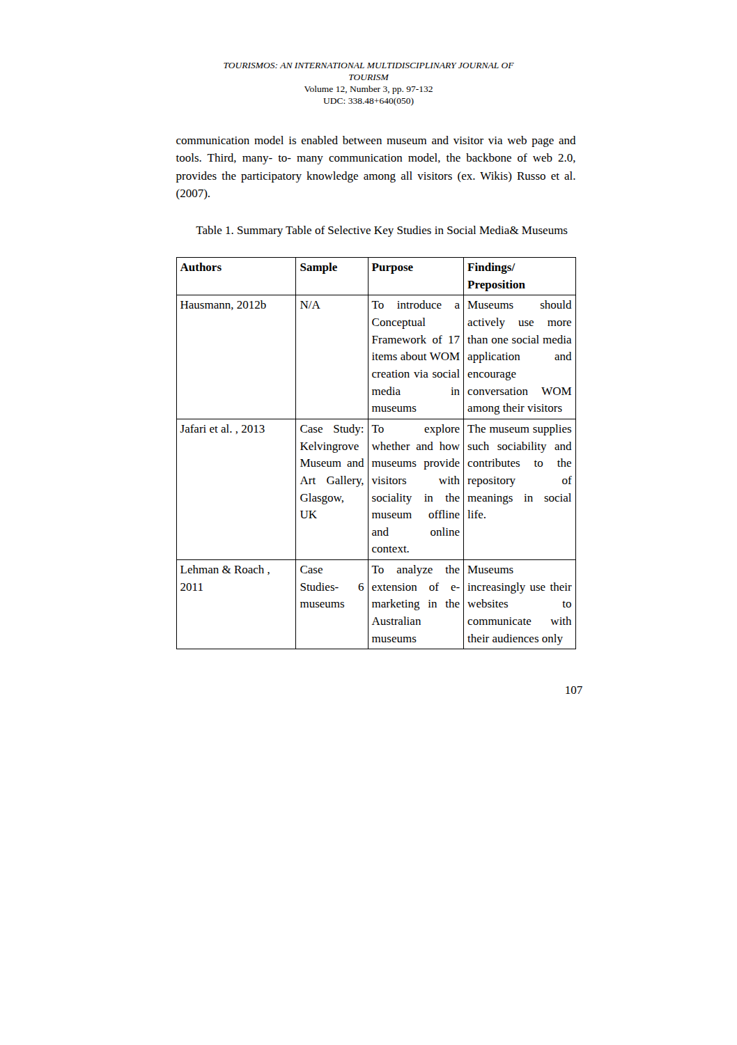TOURISMOS: AN INTERNATIONAL MULTIDISCIPLINARY JOURNAL OF
TOURISM
Volume 12, Number 3, pp. 97-132
UDC: 338.48+640(050)
communication model is enabled between museum and visitor via web page and tools. Third, many- to- many communication model, the backbone of web 2.0, provides the participatory knowledge among all visitors (ex. Wikis) Russo et al. (2007).
Table 1. Summary Table of Selective Key Studies in Social Media& Museums
| Authors | Sample | Purpose | Findings/ Preposition |
| --- | --- | --- | --- |
| Hausmann, 2012b | N/A | To introduce a Conceptual Framework of 17 items about WOM creation via social media in museums | Museums should actively use more than one social media application and encourage conversation WOM among their visitors |
| Jafari et al. , 2013 | Case Study: Kelvingrove Museum and Art Gallery, Glasgow, UK | To explore whether and how museums provide visitors with sociality in the museum offline and online context. | The museum supplies such sociability and contributes to the repository of meanings in social life. |
| Lehman & Roach , 2011 | Case Studies- 6 museums | To analyze the extension of e-marketing in the Australian museums | Museums increasingly use their websites to communicate with their audiences only |
107